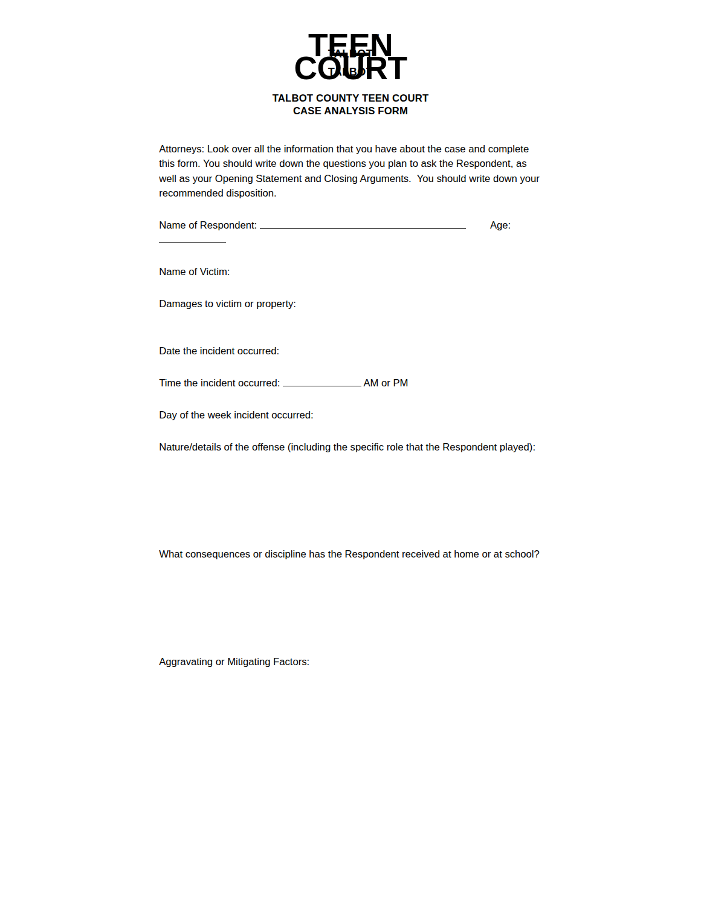• TEEN TALBOT COURT TALBOT
TALBOT COUNTY TEEN COURT CASE ANALYSIS FORM
Attorneys: Look over all the information that you have about the case and complete this form. You should write down the questions you plan to ask the Respondent, as well as your Opening Statement and Closing Arguments. You should write down your recommended disposition.
Name of Respondent: Age:
Name of Victim:
Damages to victim or property:
Date the incident occurred:
Time the incident occurred: AM or PM
Day of the week incident occurred:
Nature/details of the offense (including the specific role that the Respondent played):
What consequences or discipline has the Respondent received at home or at school?
Aggravating or Mitigating Factors: